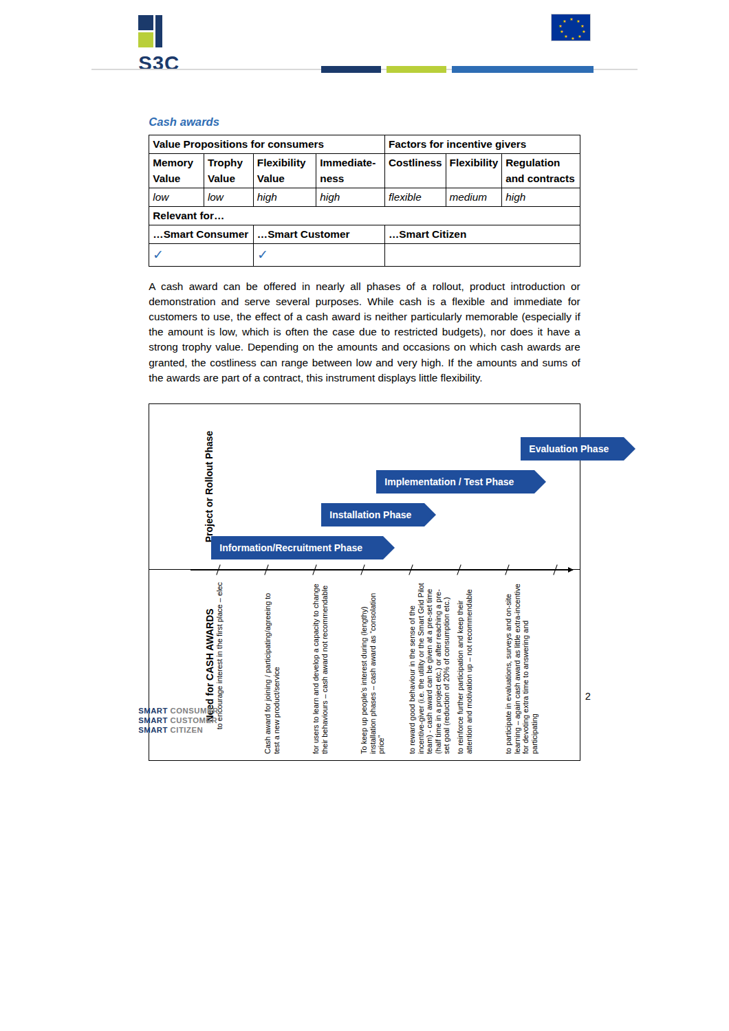S3C
★ ★ ★ ★ ★ ★ ★ ★ ★ ★
Cash awards
| Value Propositions for consumers | Factors for incentive givers |
| --- | --- |
| Memory Value | Trophy Value | Flexibility Value | Immediate-ness | Costliness | Flexibility | Regulation and contracts |
| low | low | high | high | flexible | medium | high |
| Relevant for… |
| …Smart Consumer | …Smart Customer | …Smart Citizen |
| ✓ | ✓ | |
A cash award can be offered in nearly all phases of a rollout, product introduction or demonstration and serve several purposes. While cash is a flexible and immediate for customers to use, the effect of a cash award is neither particularly memorable (especially if the amount is low, which is often the case due to restricted budgets), nor does it have a strong trophy value. Depending on the amounts and occasions on which cash awards are granted, the costliness can range between low and very high. If the amounts and sums of the awards are part of a contract, this instrument displays little flexibility.
Project or Rollout Phase
Information/Recruitment Phase
Installation Phase
Implementation / Test Phase
Evaluation Phase
Need for CASH AWARDS
to encourage interest in the first place – elec
Cash award for joining / participating/agreeing to test a new product/service
for users to learn and develop a capacity to change their behaviours – cash award not recommendable
To keep up people’s interest during (lengthy) installation phases – cash award as “consolation price”
to reward good behaviour in the sense of the incentive-giver (i.e. the utility or the Smart Grid Pilot team) - cash award can be given at a pre-set time (half time in a project etc.) or after reaching a pre-set goal (reduction of 20% of consumption etc.)
to reinforce further participation and keep their attention and motivation up – not recommendable
to participate in evaluations, surveys and on-site learning – again cash award as little extra-incentive for devoting extra time to answering and participating
2
SMART CONSUMER
SMART CUSTOMER
SMART CITIZEN